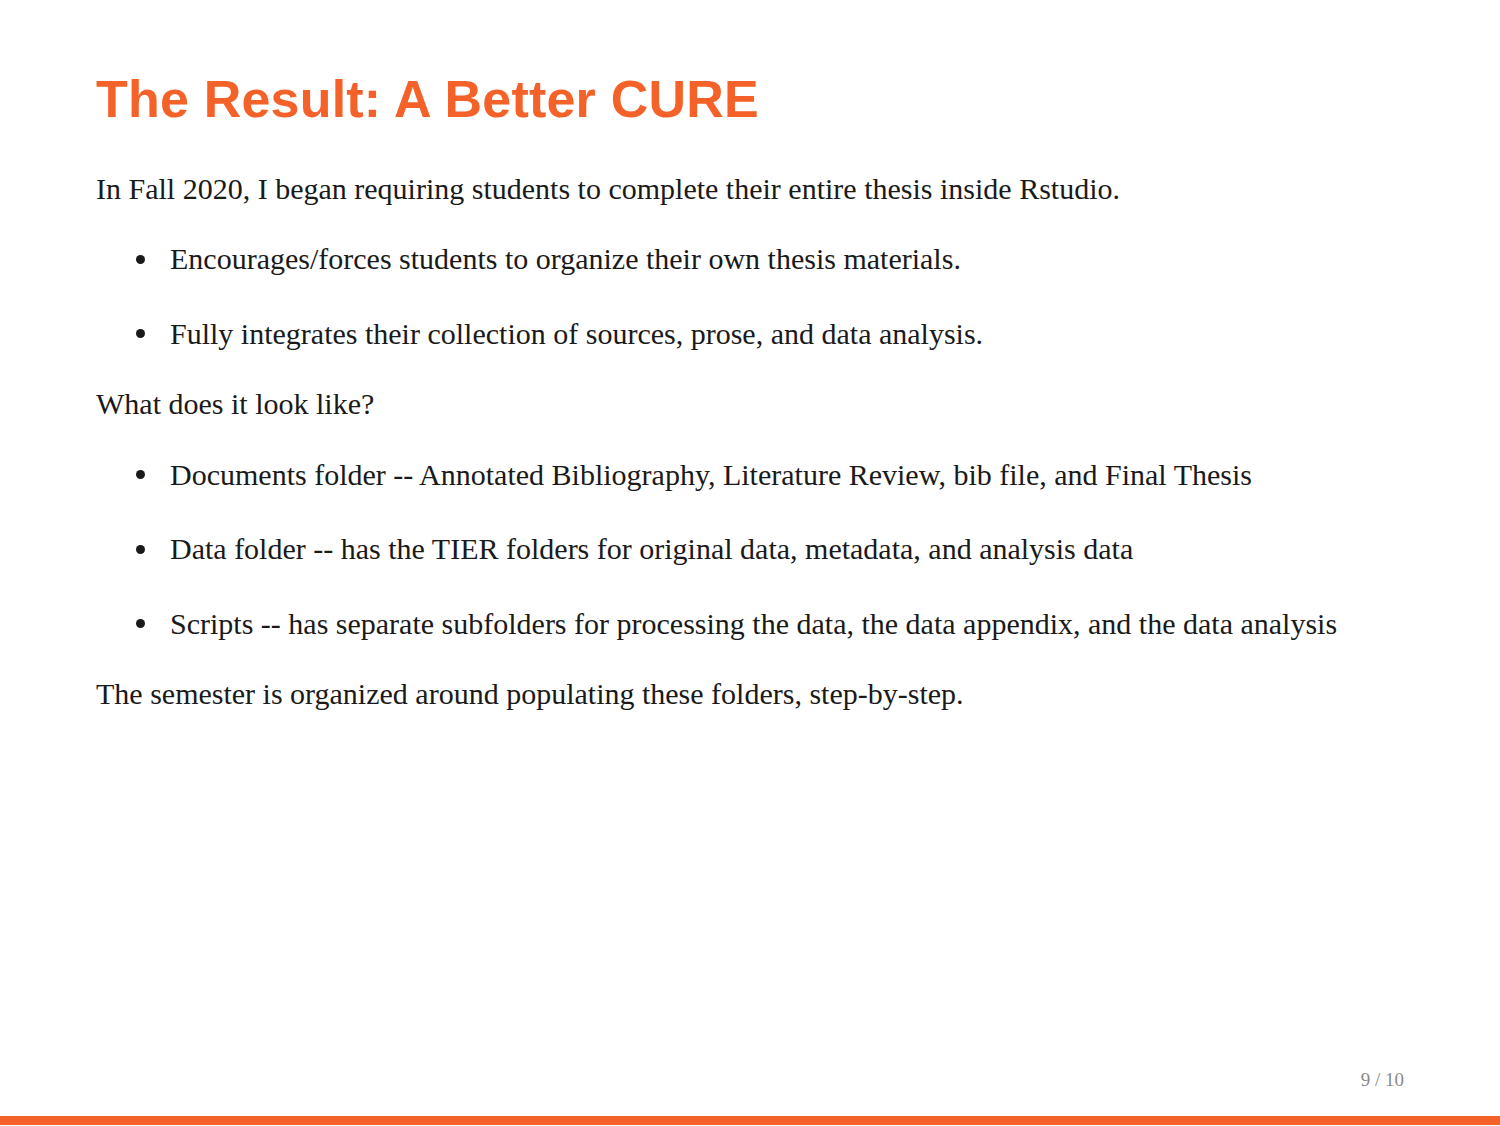The Result: A Better CURE
In Fall 2020, I began requiring students to complete their entire thesis inside Rstudio.
Encourages/forces students to organize their own thesis materials.
Fully integrates their collection of sources, prose, and data analysis.
What does it look like?
Documents folder -- Annotated Bibliography, Literature Review, bib file, and Final Thesis
Data folder -- has the TIER folders for original data, metadata, and analysis data
Scripts -- has separate subfolders for processing the data, the data appendix, and the data analysis
The semester is organized around populating these folders, step-by-step.
9 / 10